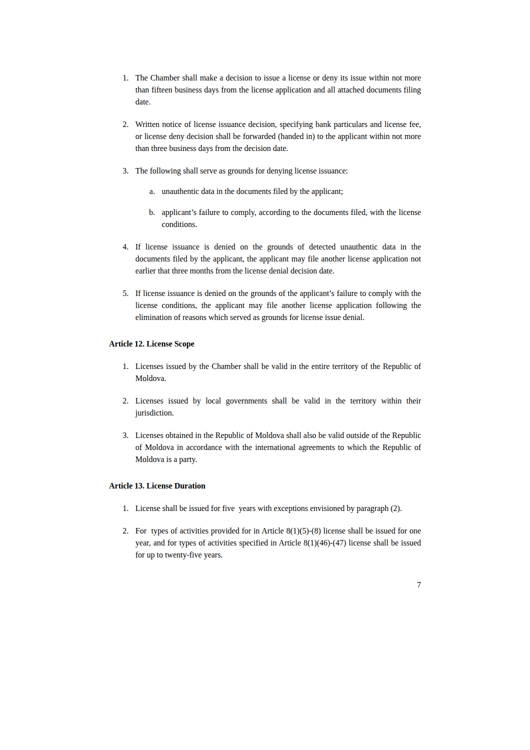The Chamber shall make a decision to issue a license or deny its issue within not more than fifteen business days from the license application and all attached documents filing date.
Written notice of license issuance decision, specifying bank particulars and license fee, or license deny decision shall be forwarded (handed in) to the applicant within not more than three business days from the decision date.
The following shall serve as grounds for denying license issuance:
unauthentic data in the documents filed by the applicant;
applicant’s failure to comply, according to the documents filed, with the license conditions.
If license issuance is denied on the grounds of detected unauthentic data in the documents filed by the applicant, the applicant may file another license application not earlier that three months from the license denial decision date.
If license issuance is denied on the grounds of the applicant’s failure to comply with the license conditions, the applicant may file another license application following the elimination of reasons which served as grounds for license issue denial.
Article 12. License Scope
Licenses issued by the Chamber shall be valid in the entire territory of the Republic of Moldova.
Licenses issued by local governments shall be valid in the territory within their jurisdiction.
Licenses obtained in the Republic of Moldova shall also be valid outside of the Republic of Moldova in accordance with the international agreements to which the Republic of Moldova is a party.
Article 13. License Duration
License shall be issued for five years with exceptions envisioned by paragraph (2).
For types of activities provided for in Article 8(1)(5)-(8) license shall be issued for one year, and for types of activities specified in Article 8(1)(46)-(47) license shall be issued for up to twenty-five years.
7